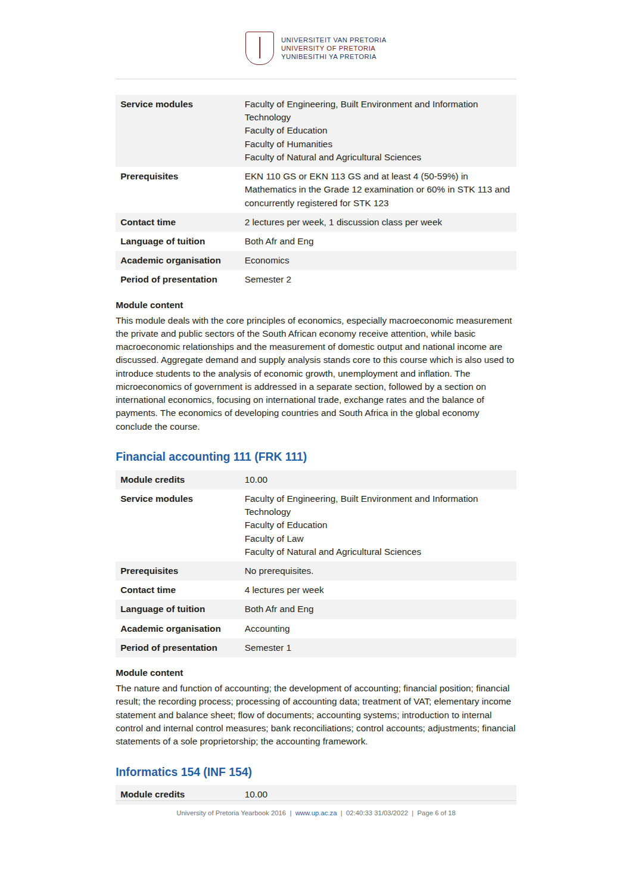UNIVERSITEIT VAN PRETORIA
UNIVERSITY OF PRETORIA
YUNIBESITHI YA PRETORIA
| Service modules | Faculty of Engineering, Built Environment and Information Technology Faculty of Education Faculty of Humanities Faculty of Natural and Agricultural Sciences |
| Prerequisites | EKN 110 GS or EKN 113 GS and at least 4 (50-59%) in Mathematics in the Grade 12 examination or 60% in STK 113 and concurrently registered for STK 123 |
| Contact time | 2 lectures per week, 1 discussion class per week |
| Language of tuition | Both Afr and Eng |
| Academic organisation | Economics |
| Period of presentation | Semester 2 |
Module content
This module deals with the core principles of economics, especially macroeconomic measurement the private and public sectors of the South African economy receive attention, while basic macroeconomic relationships and the measurement of domestic output and national income are discussed. Aggregate demand and supply analysis stands core to this course which is also used to introduce students to the analysis of economic growth, unemployment and inflation. The microeconomics of government is addressed in a separate section, followed by a section on international economics, focusing on international trade, exchange rates and the balance of payments. The economics of developing countries and South Africa in the global economy conclude the course.
Financial accounting 111 (FRK 111)
| Module credits | 10.00 |
| Service modules | Faculty of Engineering, Built Environment and Information Technology Faculty of Education Faculty of Law Faculty of Natural and Agricultural Sciences |
| Prerequisites | No prerequisites. |
| Contact time | 4 lectures per week |
| Language of tuition | Both Afr and Eng |
| Academic organisation | Accounting |
| Period of presentation | Semester 1 |
Module content
The nature and function of accounting; the development of accounting; financial position; financial result; the recording process; processing of accounting data; treatment of VAT; elementary income statement and balance sheet; flow of documents; accounting systems; introduction to internal control and internal control measures; bank reconciliations; control accounts; adjustments; financial statements of a sole proprietorship; the accounting framework.
Informatics 154 (INF 154)
| Module credits | 10.00 |
University of Pretoria Yearbook 2016 | www.up.ac.za | 02:40:33 31/03/2022 | Page 6 of 18